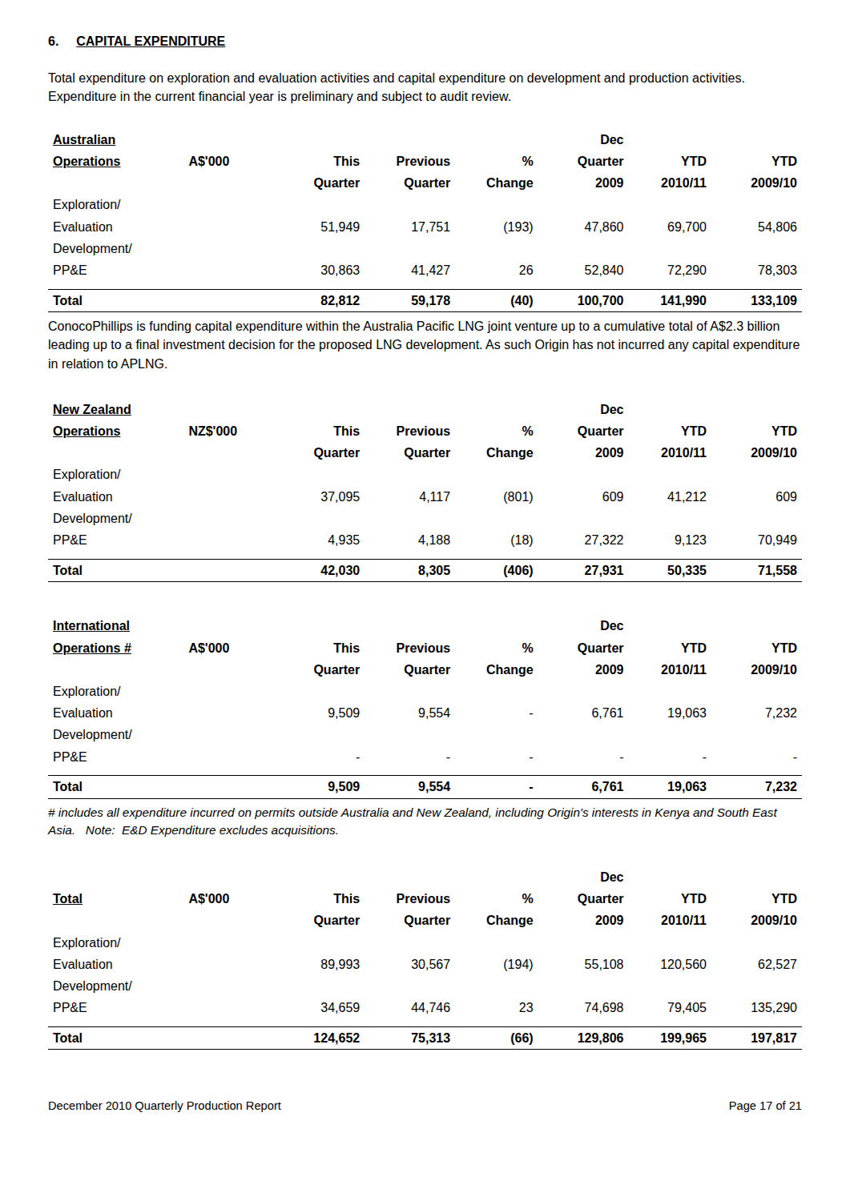6. CAPITAL EXPENDITURE
Total expenditure on exploration and evaluation activities and capital expenditure on development and production activities. Expenditure in the current financial year is preliminary and subject to audit review.
| Australian | | | | | Dec | | |
| --- | --- | --- | --- | --- | --- | --- | --- |
| Operations | A$'000 | This | Previous | % | Quarter | YTD | YTD |
| | | Quarter | Quarter | Change | 2009 | 2010/11 | 2009/10 |
| Exploration/ | | | | | | | |
| Evaluation | | 51,949 | 17,751 | (193) | 47,860 | 69,700 | 54,806 |
| Development/ | | | | | | | |
| PP&E | | 30,863 | 41,427 | 26 | 52,840 | 72,290 | 78,303 |
| Total | | 82,812 | 59,178 | (40) | 100,700 | 141,990 | 133,109 |
ConocoPhillips is funding capital expenditure within the Australia Pacific LNG joint venture up to a cumulative total of A$2.3 billion leading up to a final investment decision for the proposed LNG development. As such Origin has not incurred any capital expenditure in relation to APLNG.
| New Zealand | | | | | Dec | | |
| --- | --- | --- | --- | --- | --- | --- | --- |
| Operations | NZ$'000 | This | Previous | % | Quarter | YTD | YTD |
| | | Quarter | Quarter | Change | 2009 | 2010/11 | 2009/10 |
| Exploration/ | | | | | | | |
| Evaluation | | 37,095 | 4,117 | (801) | 609 | 41,212 | 609 |
| Development/ | | | | | | | |
| PP&E | | 4,935 | 4,188 | (18) | 27,322 | 9,123 | 70,949 |
| Total | | 42,030 | 8,305 | (406) | 27,931 | 50,335 | 71,558 |
| International | | | | | Dec | | |
| --- | --- | --- | --- | --- | --- | --- | --- |
| Operations # | A$'000 | This | Previous | % | Quarter | YTD | YTD |
| | | Quarter | Quarter | Change | 2009 | 2010/11 | 2009/10 |
| Exploration/ | | | | | | | |
| Evaluation | | 9,509 | 9,554 | - | 6,761 | 19,063 | 7,232 |
| Development/ | | | | | | | |
| PP&E | | - | - | - | - | - | - |
| Total | | 9,509 | 9,554 | - | 6,761 | 19,063 | 7,232 |
# includes all expenditure incurred on permits outside Australia and New Zealand, including Origin's interests in Kenya and South East Asia. Note: E&D Expenditure excludes acquisitions.
| | | | | | Dec | | |
| --- | --- | --- | --- | --- | --- | --- | --- |
| Total | A$'000 | This | Previous | % | Quarter | YTD | YTD |
| | | Quarter | Quarter | Change | 2009 | 2010/11 | 2009/10 |
| Exploration/ | | | | | | | |
| Evaluation | | 89,993 | 30,567 | (194) | 55,108 | 120,560 | 62,527 |
| Development/ | | | | | | | |
| PP&E | | 34,659 | 44,746 | 23 | 74,698 | 79,405 | 135,290 |
| Total | | 124,652 | 75,313 | (66) | 129,806 | 199,965 | 197,817 |
December 2010 Quarterly Production Report Page 17 of 21